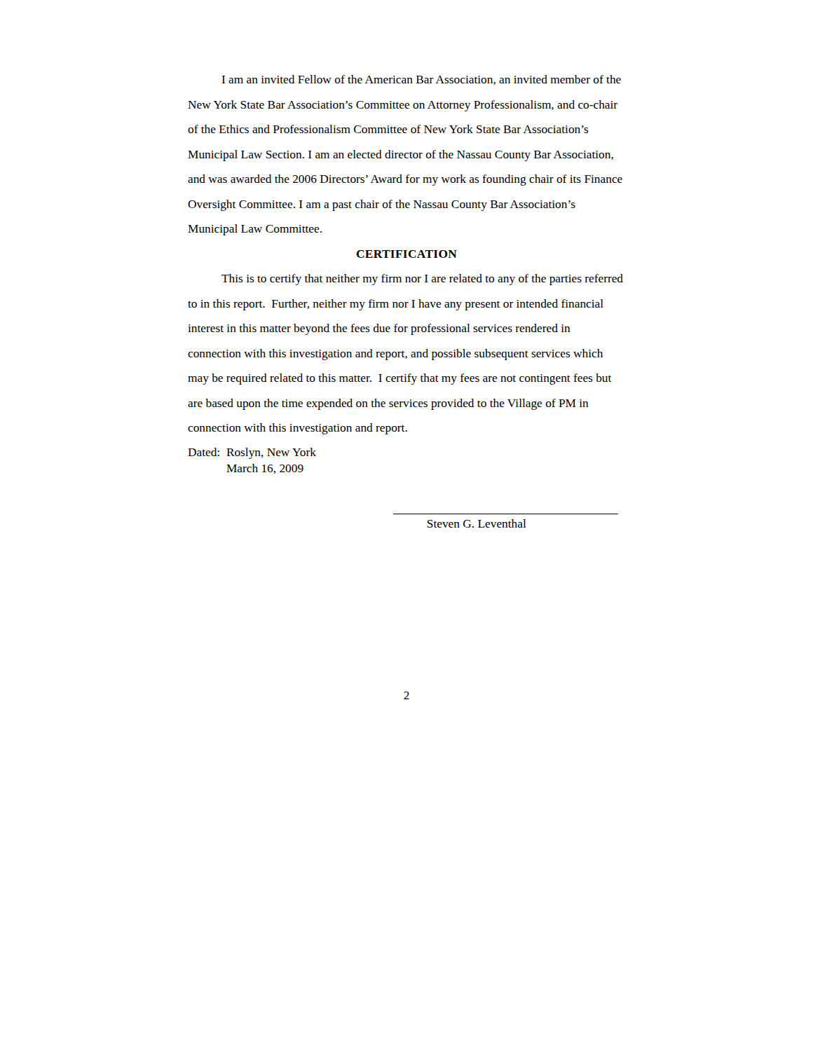I am an invited Fellow of the American Bar Association, an invited member of the New York State Bar Association’s Committee on Attorney Professionalism, and co-chair of the Ethics and Professionalism Committee of New York State Bar Association’s Municipal Law Section. I am an elected director of the Nassau County Bar Association, and was awarded the 2006 Directors’ Award for my work as founding chair of its Finance Oversight Committee. I am a past chair of the Nassau County Bar Association’s Municipal Law Committee.
CERTIFICATION
This is to certify that neither my firm nor I are related to any of the parties referred to in this report. Further, neither my firm nor I have any present or intended financial interest in this matter beyond the fees due for professional services rendered in connection with this investigation and report, and possible subsequent services which may be required related to this matter. I certify that my fees are not contingent fees but are based upon the time expended on the services provided to the Village of PM in connection with this investigation and report.
Dated: Roslyn, New York
March 16, 2009
Steven G. Leventhal
2